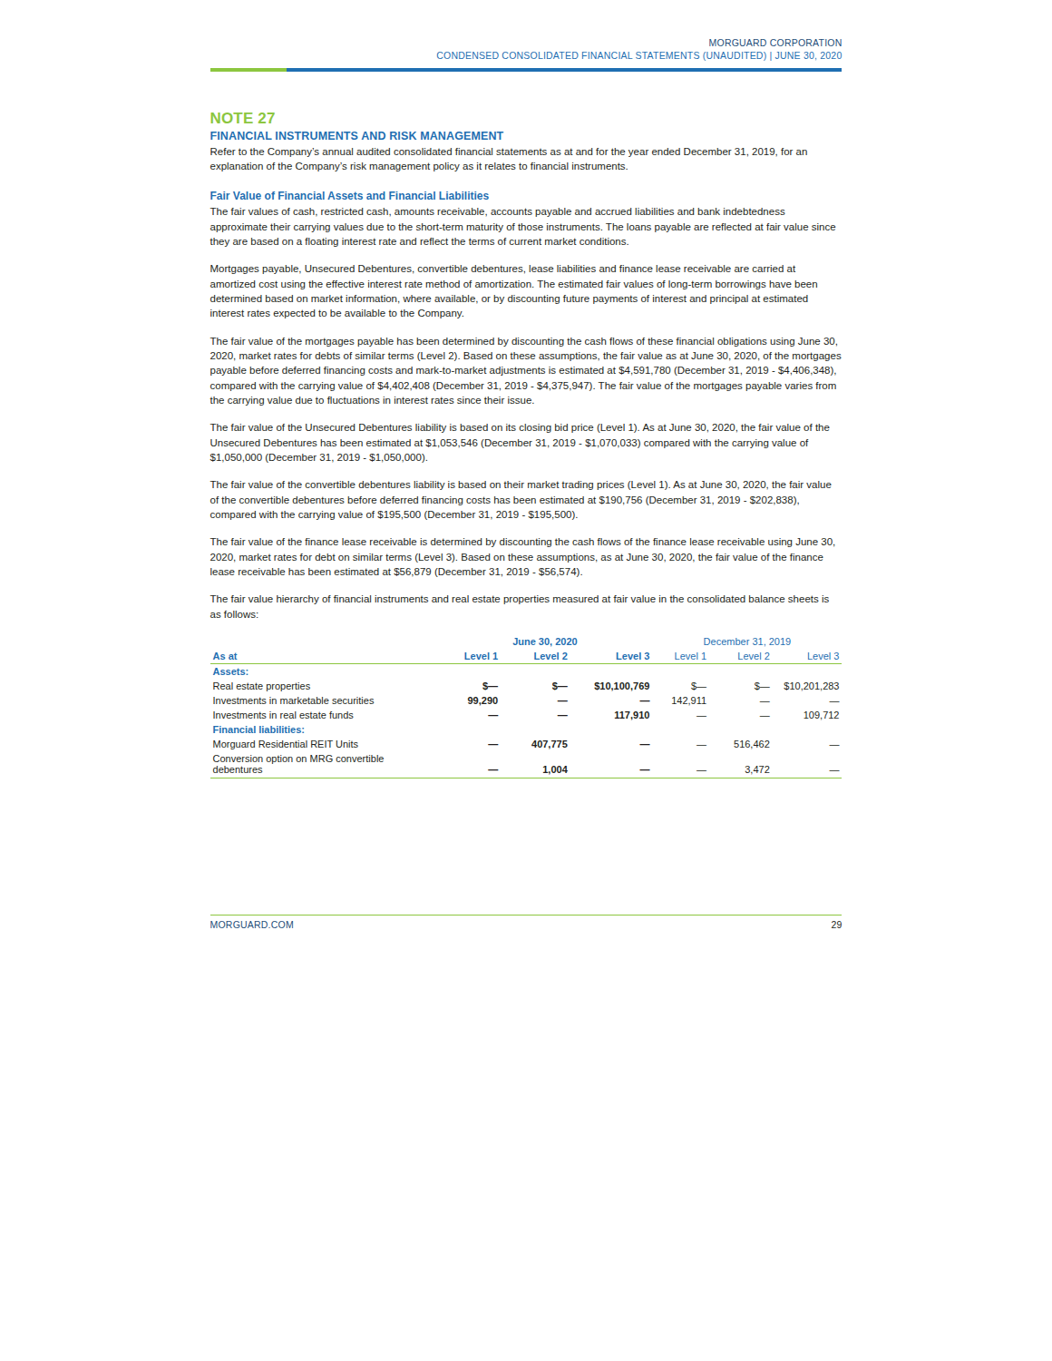MORGUARD CORPORATION
CONDENSED CONSOLIDATED FINANCIAL STATEMENTS (UNAUDITED) | JUNE 30, 2020
NOTE 27
FINANCIAL INSTRUMENTS AND RISK MANAGEMENT
Refer to the Company’s annual audited consolidated financial statements as at and for the year ended December 31, 2019, for an explanation of the Company’s risk management policy as it relates to financial instruments.
Fair Value of Financial Assets and Financial Liabilities
The fair values of cash, restricted cash, amounts receivable, accounts payable and accrued liabilities and bank indebtedness approximate their carrying values due to the short-term maturity of those instruments. The loans payable are reflected at fair value since they are based on a floating interest rate and reflect the terms of current market conditions.
Mortgages payable, Unsecured Debentures, convertible debentures, lease liabilities and finance lease receivable are carried at amortized cost using the effective interest rate method of amortization. The estimated fair values of long-term borrowings have been determined based on market information, where available, or by discounting future payments of interest and principal at estimated interest rates expected to be available to the Company.
The fair value of the mortgages payable has been determined by discounting the cash flows of these financial obligations using June 30, 2020, market rates for debts of similar terms (Level 2). Based on these assumptions, the fair value as at June 30, 2020, of the mortgages payable before deferred financing costs and mark-to-market adjustments is estimated at $4,591,780 (December 31, 2019 - $4,406,348), compared with the carrying value of $4,402,408 (December 31, 2019 - $4,375,947). The fair value of the mortgages payable varies from the carrying value due to fluctuations in interest rates since their issue.
The fair value of the Unsecured Debentures liability is based on its closing bid price (Level 1). As at June 30, 2020, the fair value of the Unsecured Debentures has been estimated at $1,053,546 (December 31, 2019 - $1,070,033) compared with the carrying value of $1,050,000 (December 31, 2019 - $1,050,000).
The fair value of the convertible debentures liability is based on their market trading prices (Level 1). As at June 30, 2020, the fair value of the convertible debentures before deferred financing costs has been estimated at $190,756 (December 31, 2019 - $202,838), compared with the carrying value of $195,500 (December 31, 2019 - $195,500).
The fair value of the finance lease receivable is determined by discounting the cash flows of the finance lease receivable using June 30, 2020, market rates for debt on similar terms (Level 3). Based on these assumptions, as at June 30, 2020, the fair value of the finance lease receivable has been estimated at $56,879 (December 31, 2019 - $56,574).
The fair value hierarchy of financial instruments and real estate properties measured at fair value in the consolidated balance sheets is as follows:
| | June 30, 2020 | December 31, 2019 |
| --- | --- | --- |
| As at | Level 1 | Level 2 | Level 3 | Level 1 | Level 2 | Level 3 |
| Assets: | | | | | | |
| Real estate properties | $— | $— | $10,100,769 | $— | $— | $10,201,283 |
| Investments in marketable securities | 99,290 | — | — | 142,911 | — | — |
| Investments in real estate funds | — | — | 117,910 | — | — | 109,712 |
| Financial liabilities: | | | | | | |
| Morguard Residential REIT Units | — | 407,775 | — | — | 516,462 | — |
| Conversion option on MRG convertible debentures | — | 1,004 | — | — | 3,472 | — |
MORGUARD.COM
29